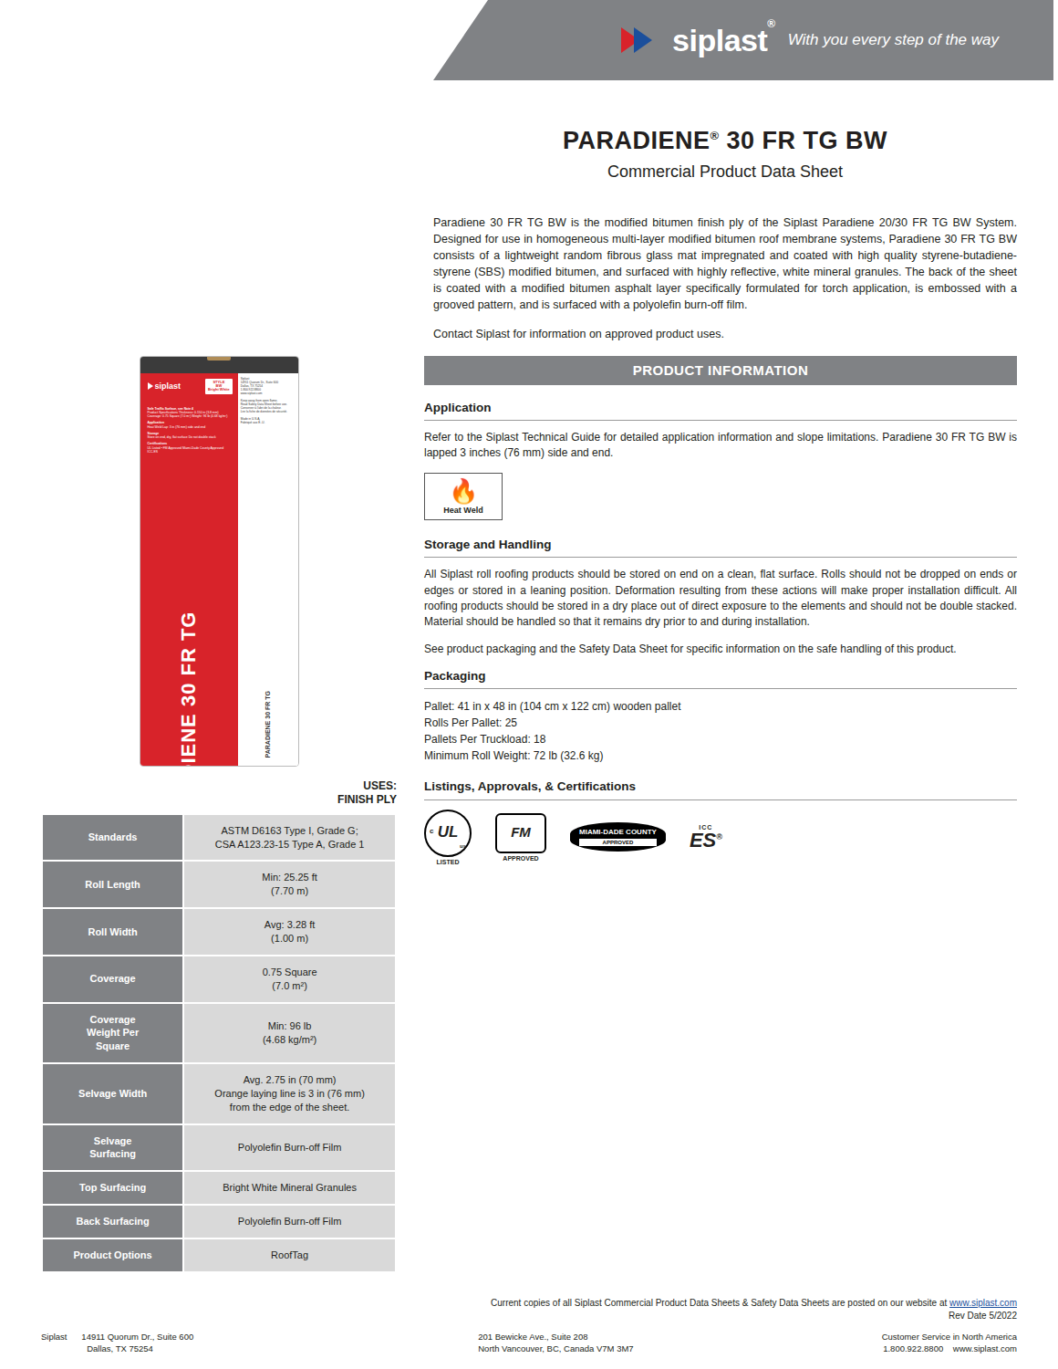siplast®
With you every step of the way
PARADIENE® 30 FR TG BW
Commercial Product Data Sheet
Paradiene 30 FR TG BW is the modified bitumen finish ply of the Siplast Paradiene 20/30 FR TG BW System. Designed for use in homogeneous multi-layer modified bitumen roof membrane systems, Paradiene 30 FR TG BW consists of a lightweight random fibrous glass mat impregnated and coated with high quality styrene-butadiene-styrene (SBS) modified bitumen, and surfaced with highly reflective, white mineral granules. The back of the sheet is coated with a modified bitumen asphalt layer specifically formulated for torch application, is embossed with a grooved pattern, and is surfaced with a polyolefin burn-off film.
Contact Siplast for information on approved product uses.
siplast
STYLE
BW
Bright White
Safe Traffic Surface, see Note 4 Product Specifications Thickness: 0.150 in (3.8 mm) Coverage: 0.75 Square (7.0 m²) Weight: 96 lb (4.68 kg/m²) Application Heat Weld Lap: 3 in (76 mm) side and end Storage Store on end, dry, flat surface Do not double stack Certifications UL Listed • FM Approved Miami-Dade County Approved ICC-ES
PARADIENE 30 FR TG
Siplast
14911 Quorum Dr., Suite 600
Dallas, TX 75254
1.800.922.8800
www.siplast.com
Keep away from open flame.
Read Safety Data Sheet before use.
Conserver à l'abri de la chaleur.
Lire la fiche de données de sécurité.
Made in U.S.A.
Fabriqué aux É.-U.
PARADIENE 30 FR TG
USES:
FINISH PLY
| Standards | ASTM D6163 Type I, Grade G; CSA A123.23-15 Type A, Grade 1 |
| Roll Length | Min: 25.25 ft (7.70 m) |
| Roll Width | Avg: 3.28 ft (1.00 m) |
| Coverage | 0.75 Square (7.0 m²) |
| Coverage Weight Per Square | Min: 96 lb (4.68 kg/m²) |
| Selvage Width | Avg. 2.75 in (70 mm) Orange laying line is 3 in (76 mm) from the edge of the sheet. |
| Selvage Surfacing | Polyolefin Burn-off Film |
| Top Surfacing | Bright White Mineral Granules |
| Back Surfacing | Polyolefin Burn-off Film |
| Product Options | RoofTag |
PRODUCT INFORMATION
Application
Refer to the Siplast Technical Guide for detailed application information and slope limitations. Paradiene 30 FR TG BW is lapped 3 inches (76 mm) side and end.
🔥 Heat Weld
Storage and Handling
All Siplast roll roofing products should be stored on end on a clean, flat surface. Rolls should not be dropped on ends or edges or stored in a leaning position. Deformation resulting from these actions will make proper installation difficult. All roofing products should be stored in a dry place out of direct exposure to the elements and should not be double stacked. Material should be handled so that it remains dry prior to and during installation.
See product packaging and the Safety Data Sheet for specific information on the safe handling of this product.
Packaging
Pallet: 41 in x 48 in (104 cm x 122 cm) wooden pallet
Rolls Per Pallet: 25
Pallets Per Truckload: 18
Minimum Roll Weight: 72 lb (32.6 kg)
Listings, Approvals, & Certifications
c ULus
LISTED
FM
APPROVED
MIAMI-DADE COUNTYAPPROVED
ICC
ES®
Current copies of all Siplast Commercial Product Data Sheets & Safety Data Sheets are posted on our website at www.siplast.com
Rev Date 5/2022
Siplast 14911 Quorum Dr., Suite 600
Dallas, TX 75254
201 Bewicke Ave., Suite 208
North Vancouver, BC, Canada V7M 3M7
Customer Service in North America
1.800.922.8800 www.siplast.com